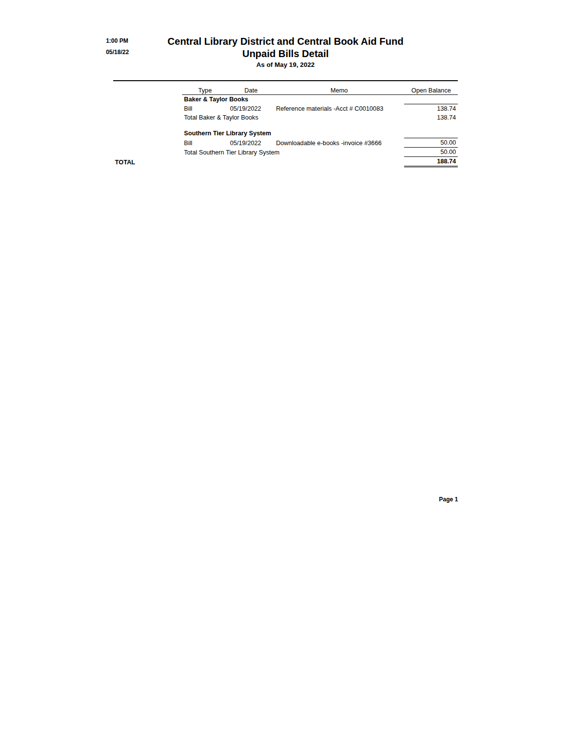1:00 PM
05/18/22
Central Library District and Central Book Aid Fund
Unpaid Bills Detail
As of May 19, 2022
| | Type | Date | Memo | Open Balance |
| --- | --- | --- | --- | --- |
| | Baker & Taylor Books |
| | Bill | 05/19/2022 | Reference materials -Acct # C0010083 | 138.74 |
| | Total Baker & Taylor Books | 138.74 |
| | Southern Tier Library System |
| | Bill | 05/19/2022 | Downloadable e-books -invoice #3666 | 50.00 |
| | Total Southern Tier Library System | 50.00 |
| TOTAL | | 188.74 |
Page 1